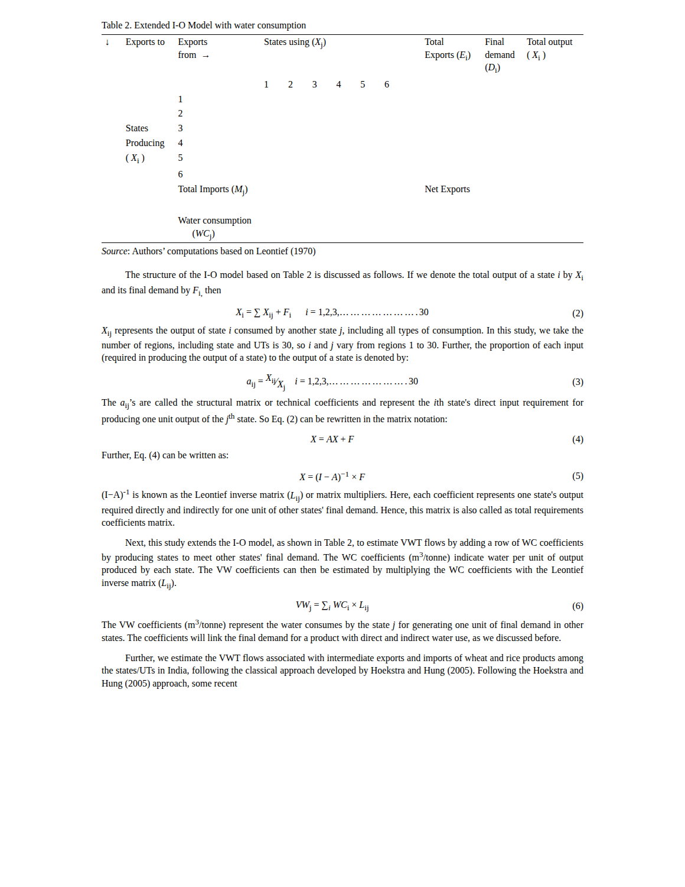Table 2. Extended I-O Model with water consumption
| ↓ | Exports to | Exports from → | | States using ( X j ) | Total Exports ( E i ) | Final demand ( D i ) | Total output ( X i ) |
| --- | --- | --- | --- | --- | --- | --- | --- |
| | | | | 1 2 3 4 5 6 | | | |
| | | 1 | | | | | |
| | | 2 | | | | | |
| | States | 3 | | | | | |
| | Producing | 4 | | | | | |
| | ( X i ) | 5 | | | | | |
| | | 6 | | | | | |
| | | Total Imports ( M j ) | | Net Exports | | |
| | | Water consumption ( WC j ) | | | | |
Source: Authors’ computations based on Leontief (1970)
The structure of the I-O model based on Table 2 is discussed as follows. If we denote the total output of a state i by Xi and its final demand by Fi, then
Xi = ∑ Xij + Fi i = 1,2,3,…………………. 30
(2)
Xij represents the output of state i consumed by another state j, including all types of consumption. In this study, we take the number of regions, including state and UTs is 30, so i and j vary from regions 1 to 30. Further, the proportion of each input (required in producing the output of a state) to the output of a state is denoted by:
aij = Xij⁄Xj i = 1,2,3,…………………. 30
(3)
The aij’s are called the structural matrix or technical coefficients and represent the ith state's direct input requirement for producing one unit output of the jth state. So Eq. (2) can be rewritten in the matrix notation:
X = AX + F
(4)
Further, Eq. (4) can be written as:
X = (I − A)−1 × F
(5)
(I−A)-1 is known as the Leontief inverse matrix (Lij) or matrix multipliers. Here, each coefficient represents one state's output required directly and indirectly for one unit of other states' final demand. Hence, this matrix is also called as total requirements coefficients matrix.
Next, this study extends the I-O model, as shown in Table 2, to estimate VWT flows by adding a row of WC coefficients by producing states to meet other states' final demand. The WC coefficients (m3/tonne) indicate water per unit of output produced by each state. The VW coefficients can then be estimated by multiplying the WC coefficients with the Leontief inverse matrix (Lij).
VWj = ∑i WCi × Lij
(6)
The VW coefficients (m3/tonne) represent the water consumes by the state j for generating one unit of final demand in other states. The coefficients will link the final demand for a product with direct and indirect water use, as we discussed before.
Further, we estimate the VWT flows associated with intermediate exports and imports of wheat and rice products among the states/UTs in India, following the classical approach developed by Hoekstra and Hung (2005). Following the Hoekstra and Hung (2005) approach, some recent